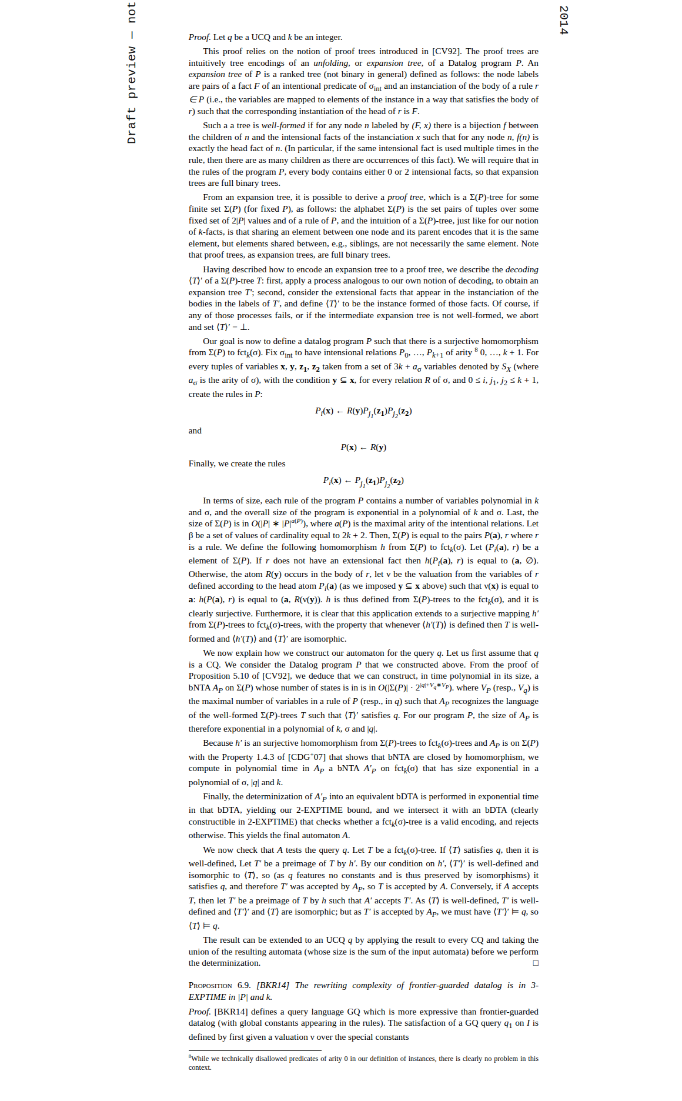Draft preview — not a final published version
Generated Wed Oct 22 16:06:08 CEST 2014
Proof. Let q be a UCQ and k be an integer.
This proof relies on the notion of proof trees introduced in [CV92]. The proof trees are intuitively tree encodings of an unfolding, or expansion tree, of a Datalog program P. An expansion tree of P is a ranked tree (not binary in general) defined as follows: the node labels are pairs of a fact F of an intentional predicate of σint and an instanciation of the body of a rule r ∈ P (i.e., the variables are mapped to elements of the instance in a way that satisfies the body of r) such that the corresponding instantiation of the head of r is F.
Such a a tree is well-formed if for any node n labeled by (F, x) there is a bijection f between the children of n and the intensional facts of the instanciation x such that for any node n, f(n) is exactly the head fact of n. (In particular, if the same intensional fact is used multiple times in the rule, then there are as many children as there are occurrences of this fact). We will require that in the rules of the program P, every body contains either 0 or 2 intensional facts, so that expansion trees are full binary trees.
From an expansion tree, it is possible to derive a proof tree, which is a Σ(P)-tree for some finite set Σ(P) (for fixed P), as follows: the alphabet Σ(P) is the set pairs of tuples over some fixed set of 2|P| values and of a rule of P, and the intuition of a Σ(P)-tree, just like for our notion of k-facts, is that sharing an element between one node and its parent encodes that it is the same element, but elements shared between, e.g., siblings, are not necessarily the same element. Note that proof trees, as expansion trees, are full binary trees.
Having described how to encode an expansion tree to a proof tree, we describe the decoding ⟨T⟩′ of a Σ(P)-tree T: first, apply a process analogous to our own notion of decoding, to obtain an expansion tree T′; second, consider the extensional facts that appear in the instanciation of the bodies in the labels of T′, and define ⟨T⟩′ to be the instance formed of those facts. Of course, if any of those processes fails, or if the intermediate expansion tree is not well-formed, we abort and set ⟨T⟩′ = ⊥.
Our goal is now to define a datalog program P such that there is a surjective homomorphism from Σ(P) to fctk(σ). Fix σint to have intensional relations P0, …, Pk+1 of arity 8 0, …, k + 1. For every tuples of variables x, y, z1, z2 taken from a set of 3k + aσ variables denoted by SX (where aσ is the arity of σ), with the condition y ⊆ x, for every relation R of σ, and 0 ≤ i, j1, j2 ≤ k + 1, create the rules in P:
Pi(x) ← R(y)Pj1(z1)Pj2(z2)
and
P(x) ← R(y)
Finally, we create the rules
Pi(x) ← Pj1(z1)Pj2(z2)
In terms of size, each rule of the program P contains a number of variables polynomial in k and σ, and the overall size of the program is exponential in a polynomial of k and σ. Last, the size of Σ(P) is in O(|P| ∗ |P|a(P)), where a(P) is the maximal arity of the intentional relations. Let β be a set of values of cardinality equal to 2k + 2. Then, Σ(P) is equal to the pairs P(a), r where r is a rule. We define the following homomorphism h from Σ(P) to fctk(σ). Let (Pi(a), r) be a element of Σ(P). If r does not have an extensional fact then h(Pi(a), r) is equal to (a, ∅). Otherwise, the atom R(y) occurs in the body of r, let ν be the valuation from the variables of r defined according to the head atom Pi(a) (as we imposed y ⊆ x above) such that ν(x) is equal to a: h(P(a), r) is equal to (a, R(ν(y)). h is thus defined from Σ(P)-trees to the fctk(σ), and it is clearly surjective. Furthermore, it is clear that this application extends to a surjective mapping h′ from Σ(P)-trees to fctk(σ)-trees, with the property that whenever ⟨h′(T)⟩ is defined then T is well-formed and ⟨h′(T)⟩ and ⟨T⟩′ are isomorphic.
We now explain how we construct our automaton for the query q. Let us first assume that q is a CQ. We consider the Datalog program P that we constructed above. From the proof of Proposition 5.10 of [CV92], we deduce that we can construct, in time polynomial in its size, a bNTA AP on Σ(P) whose number of states is in is in O(|Σ(P)| · 2|q|+Vq∗VP). where VP (resp., Vq) is the maximal number of variables in a rule of P (resp., in q) such that AP recognizes the language of the well-formed Σ(P)-trees T such that ⟨T⟩′ satisfies q. For our program P, the size of AP is therefore exponential in a polynomial of k, σ and |q|.
Because h′ is an surjective homomorphism from Σ(P)-trees to fctk(σ)-trees and AP is on Σ(P) with the Property 1.4.3 of [CDG+07] that shows that bNTA are closed by homomorphism, we compute in polynomial time in AP a bNTA A′P on fctk(σ) that has size exponential in a polynomial of σ, |q| and k.
Finally, the determinization of A′P into an equivalent bDTA is performed in exponential time in that bDTA, yielding our 2-EXPTIME bound, and we intersect it with an bDTA (clearly constructible in 2-EXPTIME) that checks whether a fctk(σ)-tree is a valid encoding, and rejects otherwise. This yields the final automaton A.
We now check that A tests the query q. Let T be a fctk(σ)-tree. If ⟨T⟩ satisfies q, then it is well-defined, Let T′ be a preimage of T by h′. By our condition on h′, ⟨T′⟩′ is well-defined and isomorphic to ⟨T⟩, so (as q features no constants and is thus preserved by isomorphisms) it satisfies q, and therefore T′ was accepted by AP, so T is accepted by A. Conversely, if A accepts T, then let T′ be a preimage of T by h such that A′ accepts T′. As ⟨T⟩ is well-defined, T′ is well-defined and ⟨T′⟩′ and ⟨T⟩ are isomorphic; but as T′ is accepted by AP, we must have ⟨T′⟩′ ⊨ q, so ⟨T⟩ ⊨ q.
The result can be extended to an UCQ q by applying the result to every CQ and taking the union of the resulting automata (whose size is the sum of the input automata) before we perform the determinization. □
Proposition 6.9. [BKR14] The rewriting complexity of frontier-guarded datalog is in 3-EXPTIME in |P| and k.
Proof. [BKR14] defines a query language GQ which is more expressive than frontier-guarded datalog (with global constants appearing in the rules). The satisfaction of a GQ query q1 on I is defined by first given a valuation ν over the special constants
8While we technically disallowed predicates of arity 0 in our definition of instances, there is clearly no problem in this context.